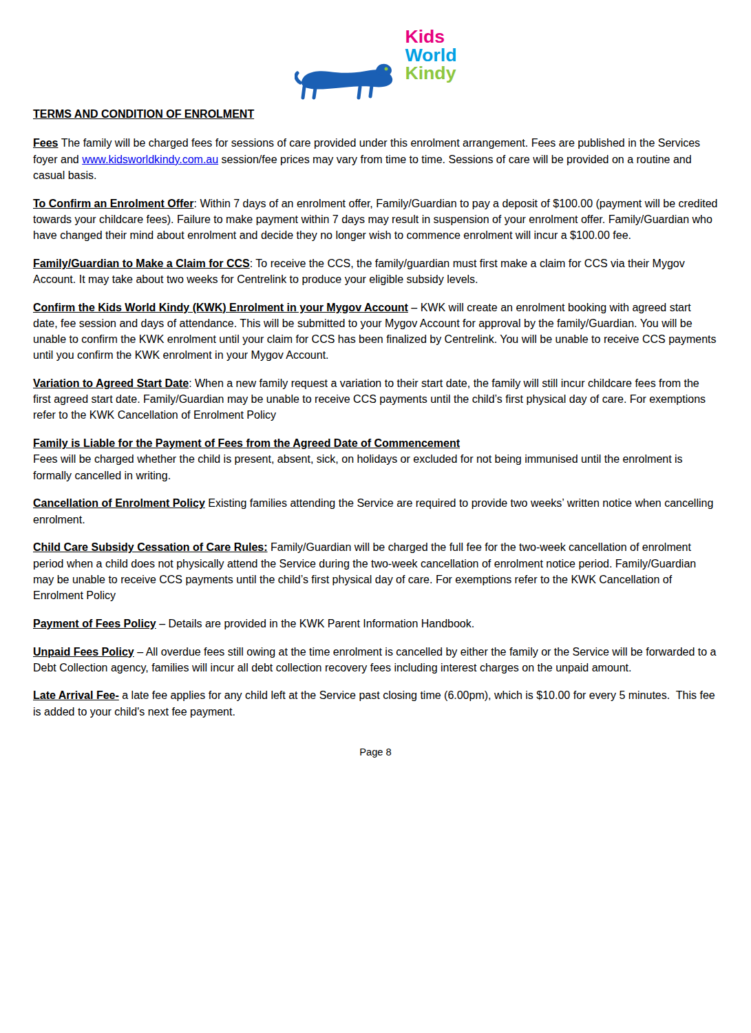Kids
World
Kindy
TERMS AND CONDITION OF ENROLMENT
Fees The family will be charged fees for sessions of care provided under this enrolment arrangement. Fees are published in the Services foyer and www.kidsworldkindy.com.au session/fee prices may vary from time to time. Sessions of care will be provided on a routine and casual basis.
To Confirm an Enrolment Offer: Within 7 days of an enrolment offer, Family/Guardian to pay a deposit of $100.00 (payment will be credited towards your childcare fees). Failure to make payment within 7 days may result in suspension of your enrolment offer. Family/Guardian who have changed their mind about enrolment and decide they no longer wish to commence enrolment will incur a $100.00 fee.
Family/Guardian to Make a Claim for CCS: To receive the CCS, the family/guardian must first make a claim for CCS via their Mygov Account. It may take about two weeks for Centrelink to produce your eligible subsidy levels.
Confirm the Kids World Kindy (KWK) Enrolment in your Mygov Account – KWK will create an enrolment booking with agreed start date, fee session and days of attendance. This will be submitted to your Mygov Account for approval by the family/Guardian. You will be unable to confirm the KWK enrolment until your claim for CCS has been finalized by Centrelink. You will be unable to receive CCS payments until you confirm the KWK enrolment in your Mygov Account.
Variation to Agreed Start Date: When a new family request a variation to their start date, the family will still incur childcare fees from the first agreed start date. Family/Guardian may be unable to receive CCS payments until the child’s first physical day of care. For exemptions refer to the KWK Cancellation of Enrolment Policy
Family is Liable for the Payment of Fees from the Agreed Date of Commencement
Fees will be charged whether the child is present, absent, sick, on holidays or excluded for not being immunised until the enrolment is formally cancelled in writing.
Cancellation of Enrolment Policy Existing families attending the Service are required to provide two weeks’ written notice when cancelling enrolment.
Child Care Subsidy Cessation of Care Rules: Family/Guardian will be charged the full fee for the two-week cancellation of enrolment period when a child does not physically attend the Service during the two-week cancellation of enrolment notice period. Family/Guardian may be unable to receive CCS payments until the child’s first physical day of care. For exemptions refer to the KWK Cancellation of Enrolment Policy
Payment of Fees Policy – Details are provided in the KWK Parent Information Handbook.
Unpaid Fees Policy – All overdue fees still owing at the time enrolment is cancelled by either the family or the Service will be forwarded to a Debt Collection agency, families will incur all debt collection recovery fees including interest charges on the unpaid amount.
Late Arrival Fee- a late fee applies for any child left at the Service past closing time (6.00pm), which is $10.00 for every 5 minutes. This fee is added to your child's next fee payment.
Page 8